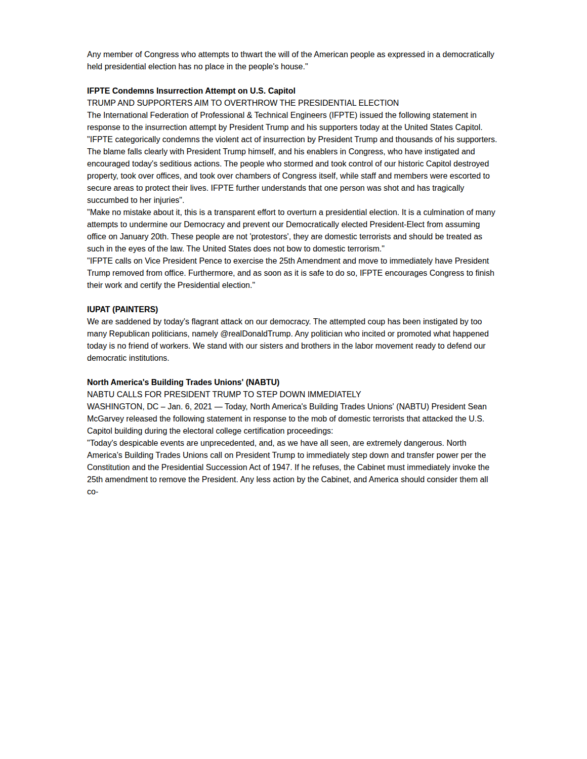Any member of Congress who attempts to thwart the will of the American people as expressed in a democratically held presidential election has no place in the people's house."
IFPTE Condemns Insurrection Attempt on U.S. Capitol
TRUMP AND SUPPORTERS AIM TO OVERTHROW THE PRESIDENTIAL ELECTION
The International Federation of Professional & Technical Engineers (IFPTE) issued the following statement in response to the insurrection attempt by President Trump and his supporters today at the United States Capitol.
"IFPTE categorically condemns the violent act of insurrection by President Trump and thousands of his supporters. The blame falls clearly with President Trump himself, and his enablers in Congress, who have instigated and encouraged today's seditious actions. The people who stormed and took control of our historic Capitol destroyed property, took over offices, and took over chambers of Congress itself, while staff and members were escorted to secure areas to protect their lives. IFPTE further understands that one person was shot and has tragically succumbed to her injuries".
"Make no mistake about it, this is a transparent effort to overturn a presidential election. It is a culmination of many attempts to undermine our Democracy and prevent our Democratically elected President-Elect from assuming office on January 20th. These people are not 'protestors', they are domestic terrorists and should be treated as such in the eyes of the law. The United States does not bow to domestic terrorism."
"IFPTE calls on Vice President Pence to exercise the 25th Amendment and move to immediately have President Trump removed from office. Furthermore, and as soon as it is safe to do so, IFPTE encourages Congress to finish their work and certify the Presidential election."
IUPAT (PAINTERS)
We are saddened by today's flagrant attack on our democracy. The attempted coup has been instigated by too many Republican politicians, namely @realDonaldTrump. Any politician who incited or promoted what happened today is no friend of workers. We stand with our sisters and brothers in the labor movement ready to defend our democratic institutions.
North America's Building Trades Unions' (NABTU)
NABTU CALLS FOR PRESIDENT TRUMP TO STEP DOWN IMMEDIATELY
WASHINGTON, DC – Jan. 6, 2021 — Today, North America's Building Trades Unions' (NABTU) President Sean McGarvey released the following statement in response to the mob of domestic terrorists that attacked the U.S. Capitol building during the electoral college certification proceedings:
"Today's despicable events are unprecedented, and, as we have all seen, are extremely dangerous. North America's Building Trades Unions call on President Trump to immediately step down and transfer power per the Constitution and the Presidential Succession Act of 1947. If he refuses, the Cabinet must immediately invoke the 25th amendment to remove the President. Any less action by the Cabinet, and America should consider them all co-